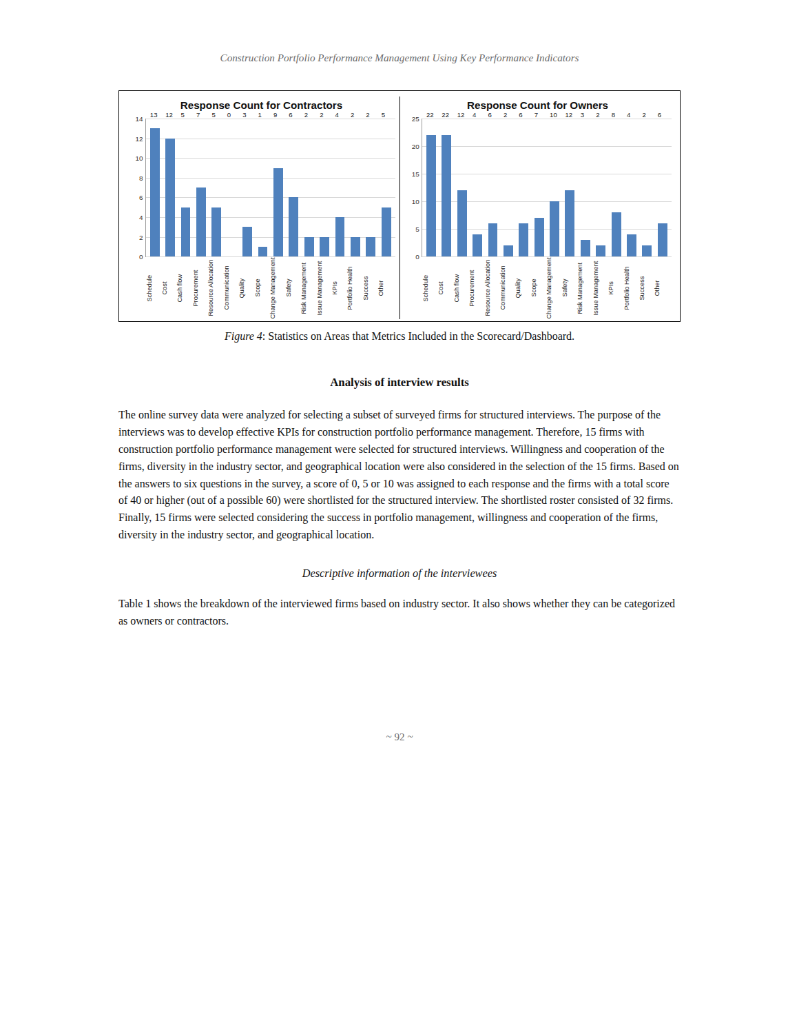Construction Portfolio Performance Management Using Key Performance Indicators
Response Count for Contractors
14
12
10
8
6
4
2
0
13
12
5
7
5
0
3
1
9
6
2
2
4
2
2
5
Schedule Cost Cash flow Procurement Resource Allocation Communication Quality Scope Change Management Safety Risk Management Issue Management KPIs Portfolio Health Success Other
Response Count for Owners
25
20
15
10
5
0
22
22
12
4
6
2
6
7
10
12
3
2
8
4
2
6
Schedule Cost Cash flow Procurement Resource Allocation Communication Quality Scope Change Management Safety Risk Management Issue Management KPIs Portfolio Health Success Other
Figure 4: Statistics on Areas that Metrics Included in the Scorecard/Dashboard.
Analysis of interview results
The online survey data were analyzed for selecting a subset of surveyed firms for structured interviews. The purpose of the interviews was to develop effective KPIs for construction portfolio performance management. Therefore, 15 firms with construction portfolio performance management were selected for structured interviews. Willingness and cooperation of the firms, diversity in the industry sector, and geographical location were also considered in the selection of the 15 firms. Based on the answers to six questions in the survey, a score of 0, 5 or 10 was assigned to each response and the firms with a total score of 40 or higher (out of a possible 60) were shortlisted for the structured interview. The shortlisted roster consisted of 32 firms. Finally, 15 firms were selected considering the success in portfolio management, willingness and cooperation of the firms, diversity in the industry sector, and geographical location.
Descriptive information of the interviewees
Table 1 shows the breakdown of the interviewed firms based on industry sector. It also shows whether they can be categorized as owners or contractors.
~ 92 ~